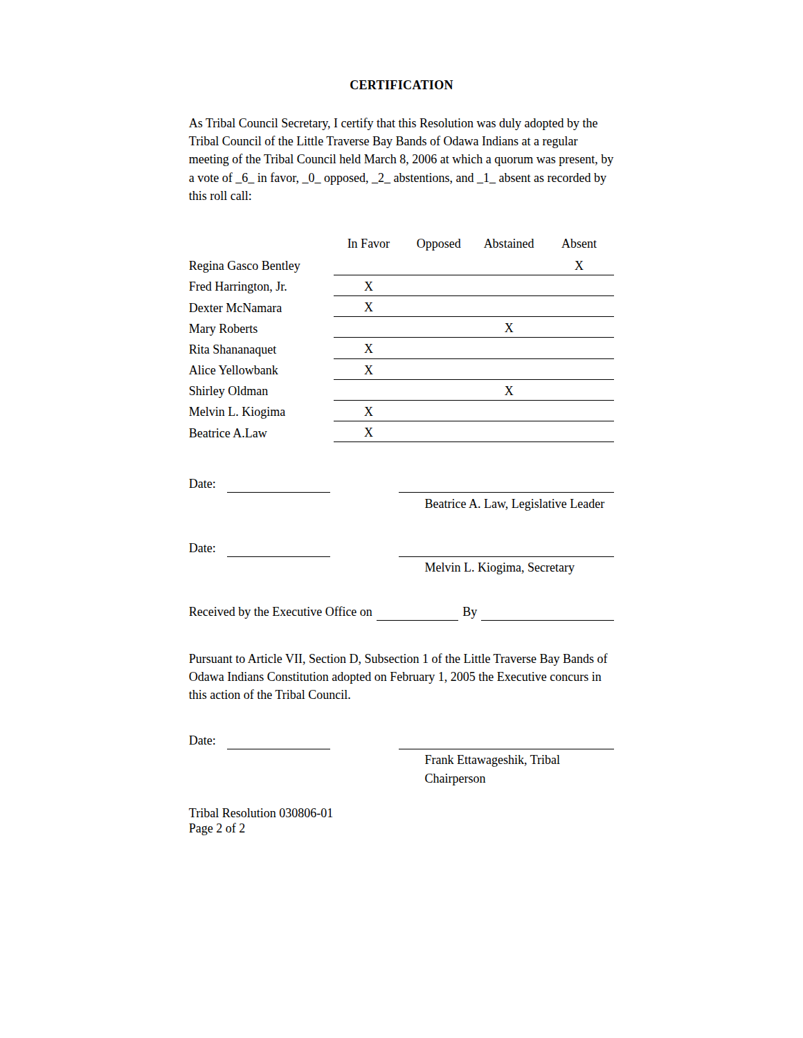CERTIFICATION
As Tribal Council Secretary, I certify that this Resolution was duly adopted by the Tribal Council of the Little Traverse Bay Bands of Odawa Indians at a regular meeting of the Tribal Council held March 8, 2006 at which a quorum was present, by a vote of _6_ in favor, _0_ opposed, _2_ abstentions, and _1_ absent as recorded by this roll call:
| | In Favor | Opposed | Abstained | Absent |
| --- | --- | --- | --- | --- |
| Regina Gasco Bentley | | | | X |
| Fred Harrington, Jr. | X | | | |
| Dexter McNamara | X | | | |
| Mary Roberts | | | X | |
| Rita Shananaquet | X | | | |
| Alice Yellowbank | X | | | |
| Shirley Oldman | | | X | |
| Melvin L. Kiogima | X | | | |
| Beatrice A.Law | X | | | |
Date:
Beatrice A. Law, Legislative Leader
Date:
Melvin L. Kiogima, Secretary
Received by the Executive Office on By
Pursuant to Article VII, Section D, Subsection 1 of the Little Traverse Bay Bands of Odawa Indians Constitution adopted on February 1, 2005 the Executive concurs in this action of the Tribal Council.
Date:
Frank Ettawageshik, Tribal Chairperson
Tribal Resolution 030806-01
Page 2 of 2